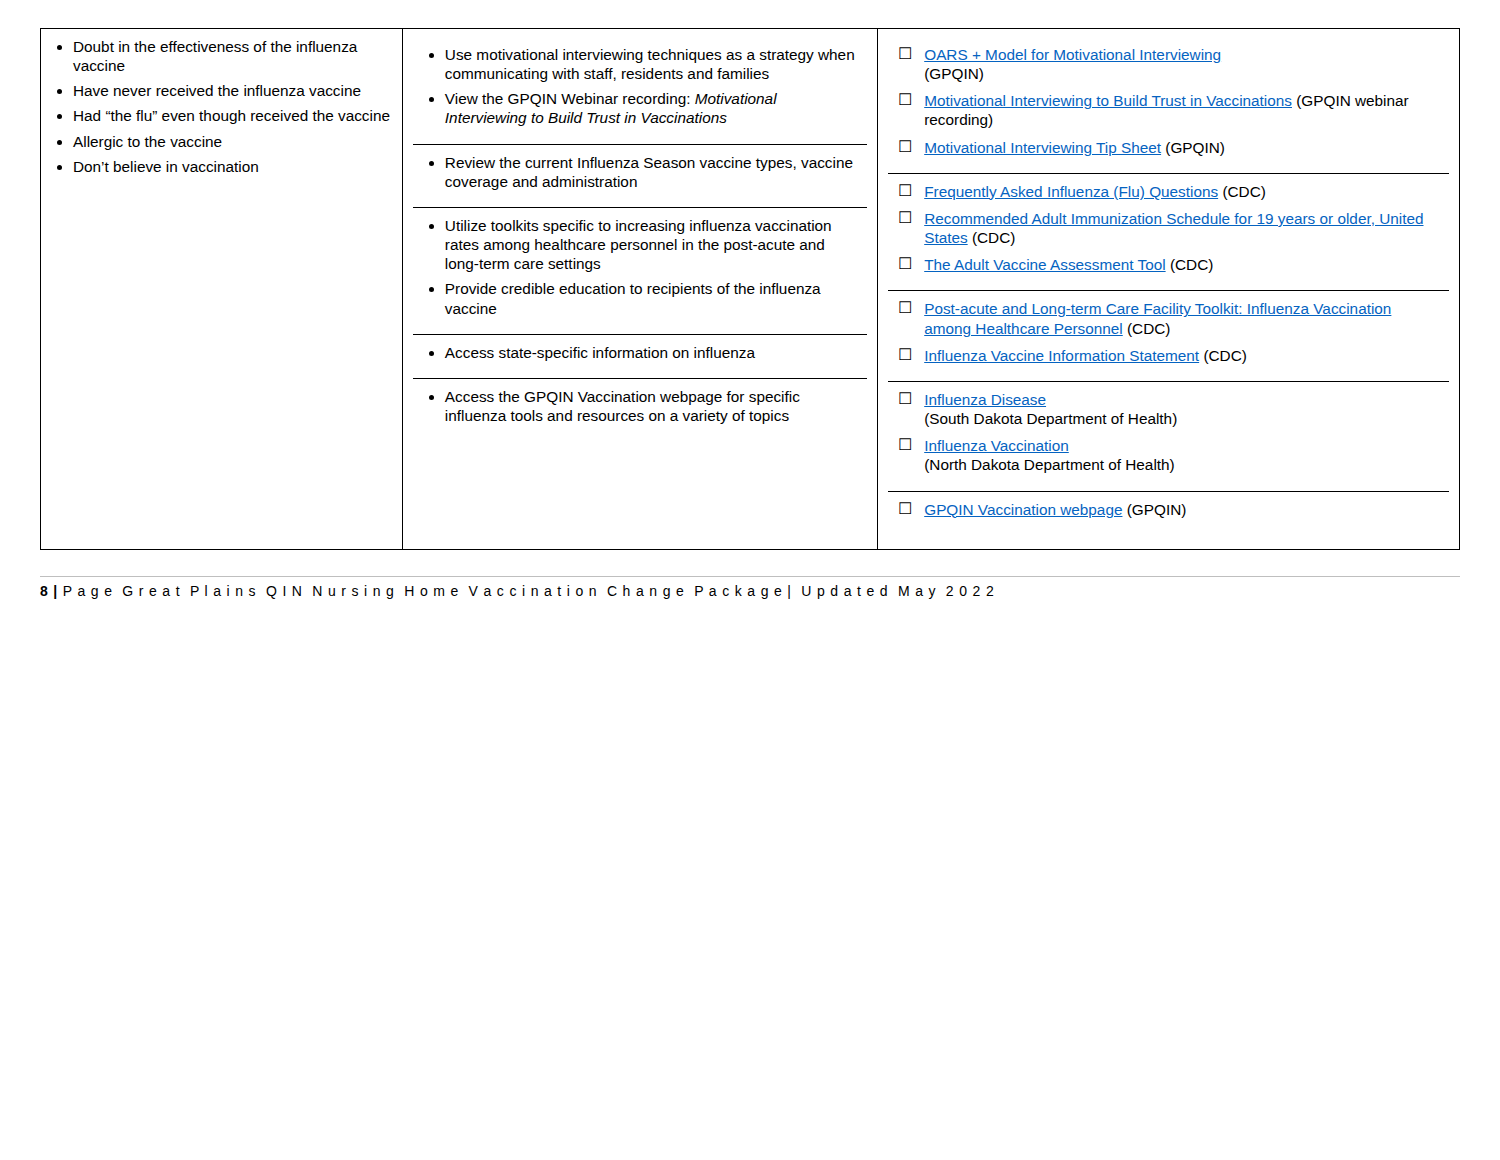| Doubt in the effectiveness of the influenza vaccine Have never received the influenza vaccine Had “the flu” even though received the vaccine Allergic to the vaccine Don’t believe in vaccination | / Use motivational interviewing techniques as a strategy when communicating with staff, residents and families View the GPQIN Webinar recording: Motivational Interviewing to Build Trust in Vaccinations / / Review the current Influenza Season vaccine types, vaccine coverage and administration / / Utilize toolkits specific to increasing influenza vaccination rates among healthcare personnel in the post-acute and long-term care settings Provide credible education to recipients of the influenza vaccine / / Access state-specific information on influenza / / Access the GPQIN Vaccination webpage for specific influenza tools and resources on a variety of topics / | / OARS + Model for Motivational Interviewing (GPQIN) Motivational Interviewing to Build Trust in Vaccinations (GPQIN webinar recording) Motivational Interviewing Tip Sheet (GPQIN) / / Frequently Asked Influenza (Flu) Questions (CDC) Recommended Adult Immunization Schedule for 19 years or older, United States (CDC) The Adult Vaccine Assessment Tool (CDC) / / Post-acute and Long-term Care Facility Toolkit: Influenza Vaccination among Healthcare Personnel (CDC) Influenza Vaccine Information Statement (CDC) / / Influenza Disease (South Dakota Department of Health) Influenza Vaccination (North Dakota Department of Health) / / GPQIN Vaccination webpage (GPQIN) / |
8 | P a g e G r e a t P l a i n s Q I N N u r s i n g H o m e V a c c i n a t i o n C h a n g e P a c k a g e | U p d a t e d M a y 2 0 2 2